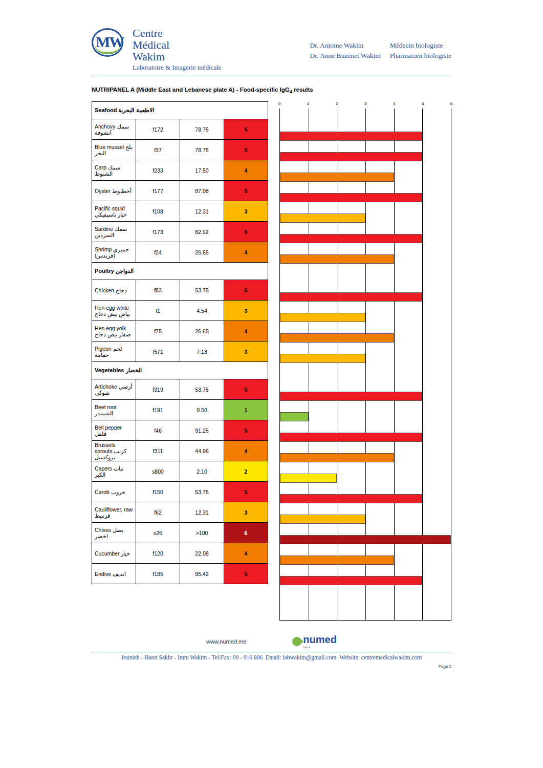MW
Centre
Médical
Wakim
Laboratoire & Imagerie médicale
| Dr. Antoine Wakim | Médecin biologiste |
| Dr. Anne Buzenet Wakim | Pharmacien biologiste |
NUTRIPANEL A (Middle East and Lebanese plate A) - Food-specific IgG4 results
| Seafood الاطعمة البحرية |
| Anchovy سمك أنشوفة | f172 | 78.75 | 5 |
| Blue mussel بلح البحر | f37 | 78.75 | 5 |
| Carp سمك الشبوط | f233 | 17.50 | 4 |
| Oyster أخطبوط | f177 | 87.08 | 5 |
| Pacific squid حبار باسيفيكي | f108 | 12.31 | 3 |
| Sardine سمك السردين | f173 | 82.92 | 5 |
| Shrimp جمبري (قريدس) | f24 | 26.65 | 4 |
| Poultry الدواجن |
| Chicken دجاج | f83 | 53.75 | 5 |
| Hen egg white بياض بيض دجاج | f1 | 4.54 | 3 |
| Hen egg yolk صفار بيض دجاج | f75 | 26.65 | 4 |
| Pigeon لحم حمامة | f571 | 7.13 | 3 |
| Vegetables الخضار |
| Artichoke أرضي شوكي | f319 | 53.75 | 5 |
| Beet root الشمندر | f191 | 0.50 | 1 |
| Bell pepper فلفل | f46 | 91.25 | 5 |
| Brussels sprouts كرنب بروكسيل | f311 | 44.96 | 4 |
| Capers نبات الكبر | s800 | 2.10 | 2 |
| Carob خروب | f150 | 53.75 | 5 |
| Cauliflower, raw قرنبيط | f62 | 12.31 | 3 |
| Chives بصل اخضر | s26 | >100 | 6 |
| Cucumber خيار | f120 | 22.08 | 4 |
| Endive انديف | f185 | 95.42 | 5 |
0 1 2 3 4 5 6
www.numed.me
numedlabs
Jounieh - Haret Sakhr - Imm Wakim - Tel/Fax: 09 - 916 806 Email: labwakim@gmail.com Website: centremedicalwakim.com
Page 2